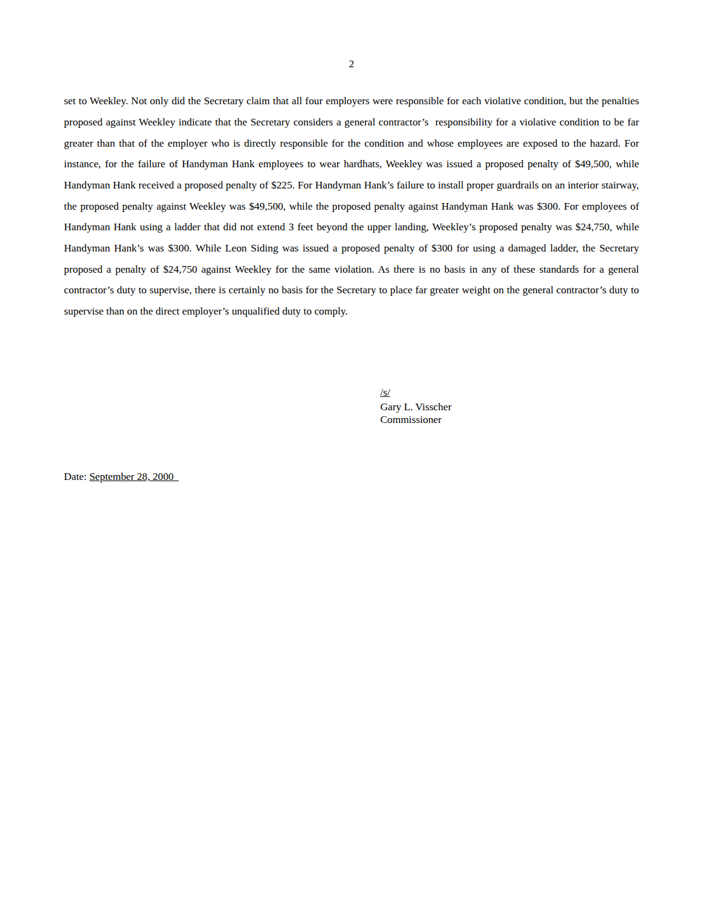2
set to Weekley. Not only did the Secretary claim that all four employers were responsible for each violative condition, but the penalties proposed against Weekley indicate that the Secretary considers a general contractor’s responsibility for a violative condition to be far greater than that of the employer who is directly responsible for the condition and whose employees are exposed to the hazard. For instance, for the failure of Handyman Hank employees to wear hardhats, Weekley was issued a proposed penalty of $49,500, while Handyman Hank received a proposed penalty of $225. For Handyman Hank’s failure to install proper guardrails on an interior stairway, the proposed penalty against Weekley was $49,500, while the proposed penalty against Handyman Hank was $300. For employees of Handyman Hank using a ladder that did not extend 3 feet beyond the upper landing, Weekley’s proposed penalty was $24,750, while Handyman Hank’s was $300. While Leon Siding was issued a proposed penalty of $300 for using a damaged ladder, the Secretary proposed a penalty of $24,750 against Weekley for the same violation. As there is no basis in any of these standards for a general contractor’s duty to supervise, there is certainly no basis for the Secretary to place far greater weight on the general contractor’s duty to supervise than on the direct employer’s unqualified duty to comply.
/s/
Gary L. Visscher
Commissioner
Date: September 28, 2000